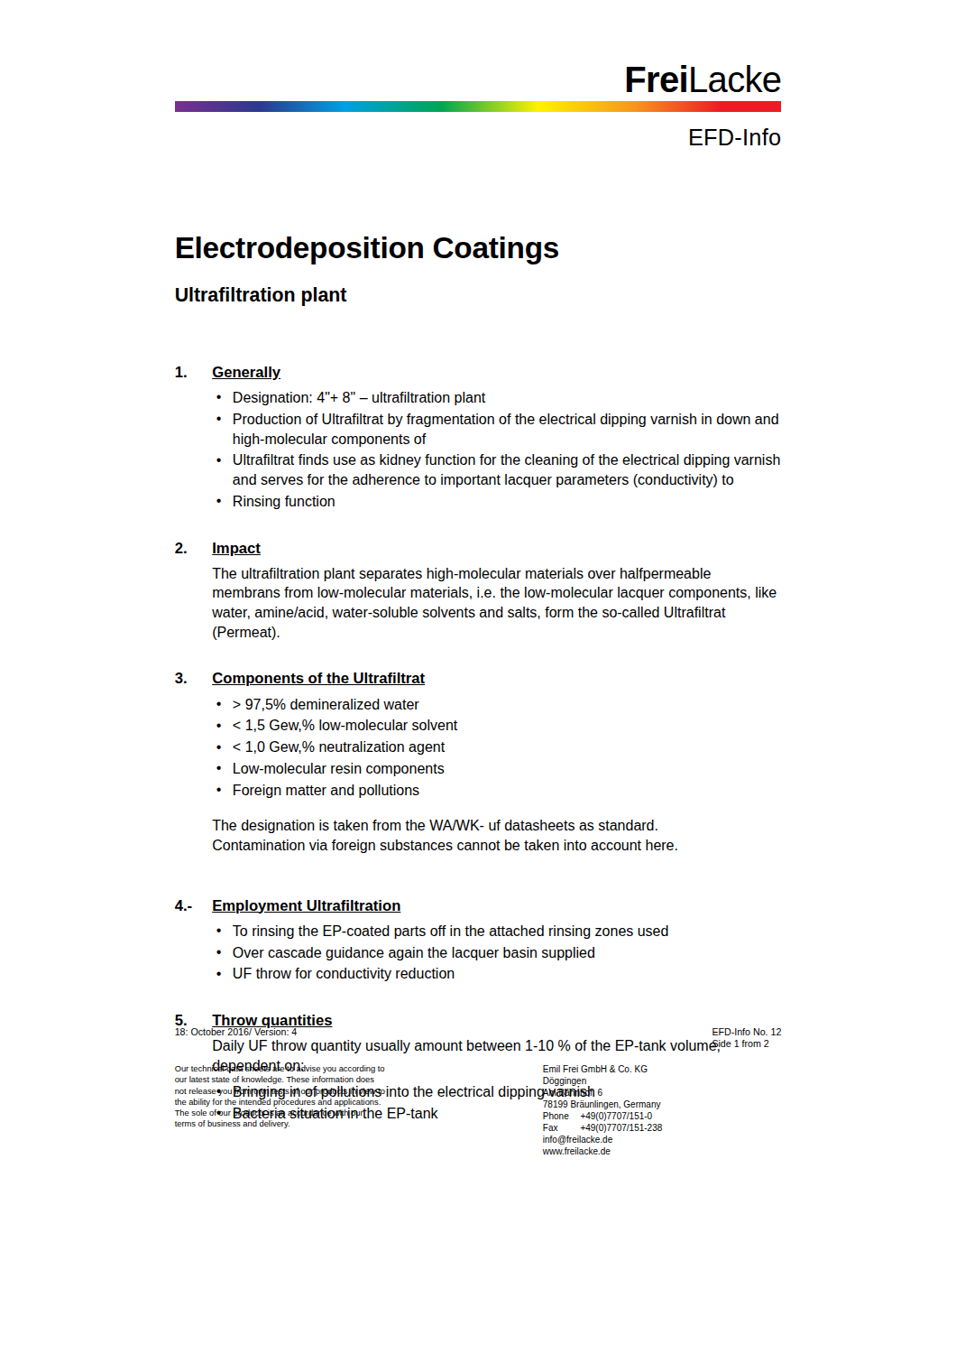Frei Lacke
EFD-Info
Electrodeposition Coatings
Ultrafiltration plant
1. Generally
Designation: 4"+ 8" – ultrafiltration plant
Production of Ultrafiltrat by fragmentation of the electrical dipping varnish in down and high-molecular components of
Ultrafiltrat finds use as kidney function for the cleaning of the electrical dipping varnish and serves for the adherence to important lacquer parameters (conductivity) to
Rinsing function
2. Impact
The ultrafiltration plant separates high-molecular materials over halfpermeable membrans from low-molecular materials, i.e. the low-molecular lacquer components, like water, amine/acid, water-soluble solvents and salts, form the so-called Ultrafiltrat (Permeat).
3. Components of the Ultrafiltrat
> 97,5% demineralized water
< 1,5 Gew,% low-molecular solvent
< 1,0 Gew,% neutralization agent
Low-molecular resin components
Foreign matter and pollutions
The designation is taken from the WA/WK- uf datasheets as standard.
Contamination via foreign substances cannot be taken into account here.
4.- Employment Ultrafiltration
To rinsing the EP-coated parts off in the attached rinsing zones used
Over cascade guidance again the lacquer basin supplied
UF throw for conductivity reduction
5. Throw quantities
Daily UF throw quantity usually amount between 1-10 % of the EP-tank volume, dependent on:
Bringing in of pollutions into the electrical dipping varnish
Bacteria situation in the EP-tank
18: October 2016/ Version: 4
EFD-Info No. 12
Side 1 from 2
Our technical data sheets are to advise you according to our latest state of knowledge. These information does not release you from own tests of our products in view to the ability for the intended procedures and applications. The sole of our products is an accordance with our terms of business and delivery.
Emil Frei GmbH & Co. KG
Döggingen
Am Bahnhof 6
78199 Bräunlingen, Germany
Phone+49(0)7707/151-0
Fax+49(0)7707/151-238
info@freilacke.de
www.freilacke.de